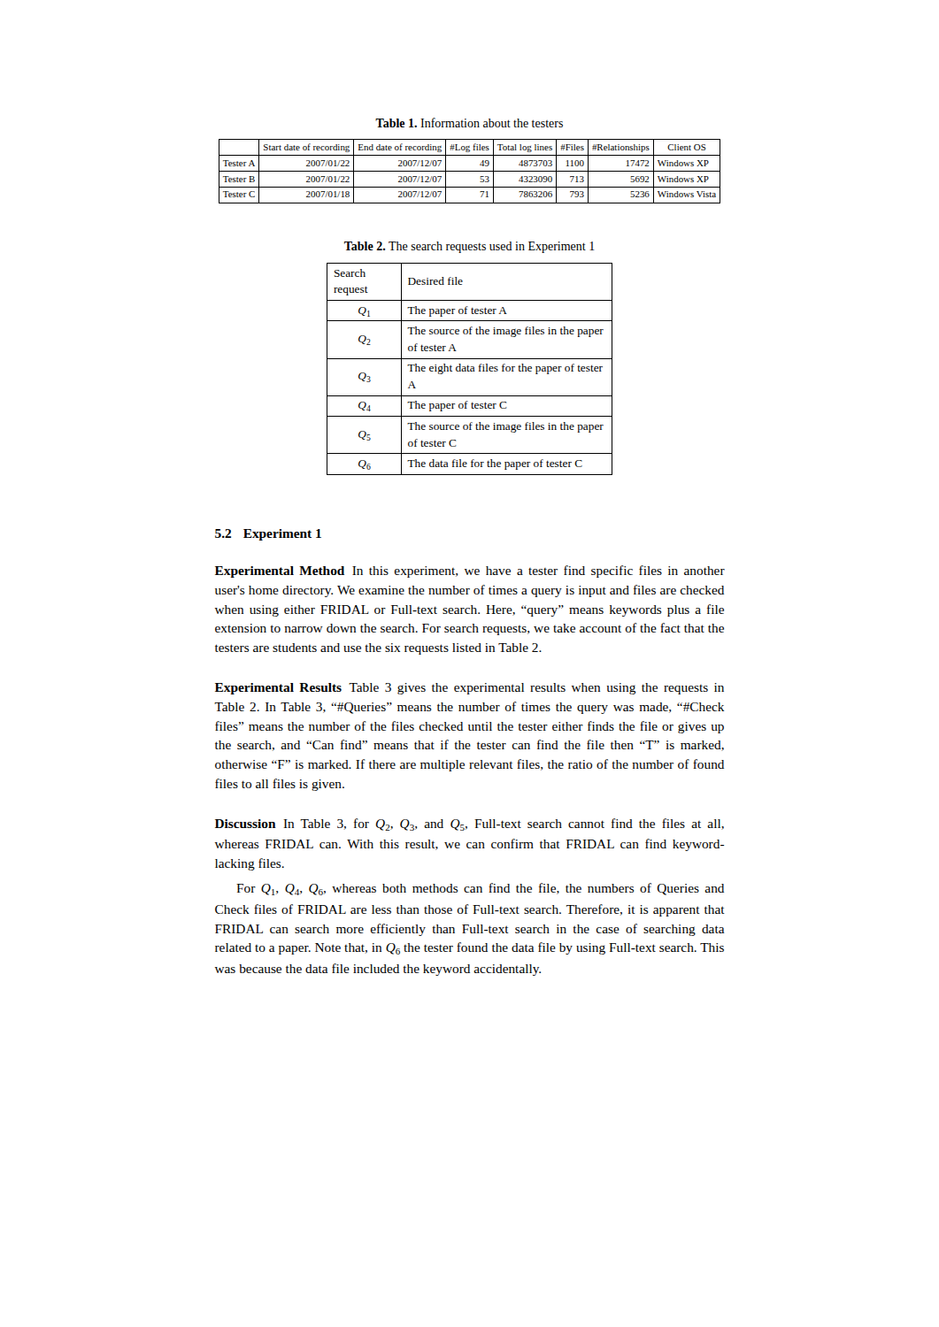Table 1. Information about the testers
| | Start date of recording | End date of recording | #Log files | Total log lines | #Files | #Relationships | Client OS |
| --- | --- | --- | --- | --- | --- | --- | --- |
| Tester A | 2007/01/22 | 2007/12/07 | 49 | 4873703 | 1100 | 17472 | Windows XP |
| Tester B | 2007/01/22 | 2007/12/07 | 53 | 4323090 | 713 | 5692 | Windows XP |
| Tester C | 2007/01/18 | 2007/12/07 | 71 | 7863206 | 793 | 5236 | Windows Vista |
Table 2. The search requests used in Experiment 1
| Search request | Desired file |
| --- | --- |
| Q 1 | The paper of tester A |
| Q 2 | The source of the image files in the paper of tester A |
| Q 3 | The eight data files for the paper of tester A |
| Q 4 | The paper of tester C |
| Q 5 | The source of the image files in the paper of tester C |
| Q 6 | The data file for the paper of tester C |
5.2 Experiment 1
Experimental Method In this experiment, we have a tester find specific files in another user's home directory. We examine the number of times a query is input and files are checked when using either FRIDAL or Full-text search. Here, “query” means keywords plus a file extension to narrow down the search. For search requests, we take account of the fact that the testers are students and use the six requests listed in Table 2.
Experimental Results Table 3 gives the experimental results when using the requests in Table 2. In Table 3, “#Queries” means the number of times the query was made, “#Check files” means the number of the files checked until the tester either finds the file or gives up the search, and “Can find” means that if the tester can find the file then “T” is marked, otherwise “F” is marked. If there are multiple relevant files, the ratio of the number of found files to all files is given.
Discussion In Table 3, for Q2, Q3, and Q5, Full-text search cannot find the files at all, whereas FRIDAL can. With this result, we can confirm that FRIDAL can find keyword-lacking files.
For Q1, Q4, Q6, whereas both methods can find the file, the numbers of Queries and Check files of FRIDAL are less than those of Full-text search. Therefore, it is apparent that FRIDAL can search more efficiently than Full-text search in the case of searching data related to a paper. Note that, in Q6 the tester found the data file by using Full-text search. This was because the data file included the keyword accidentally.